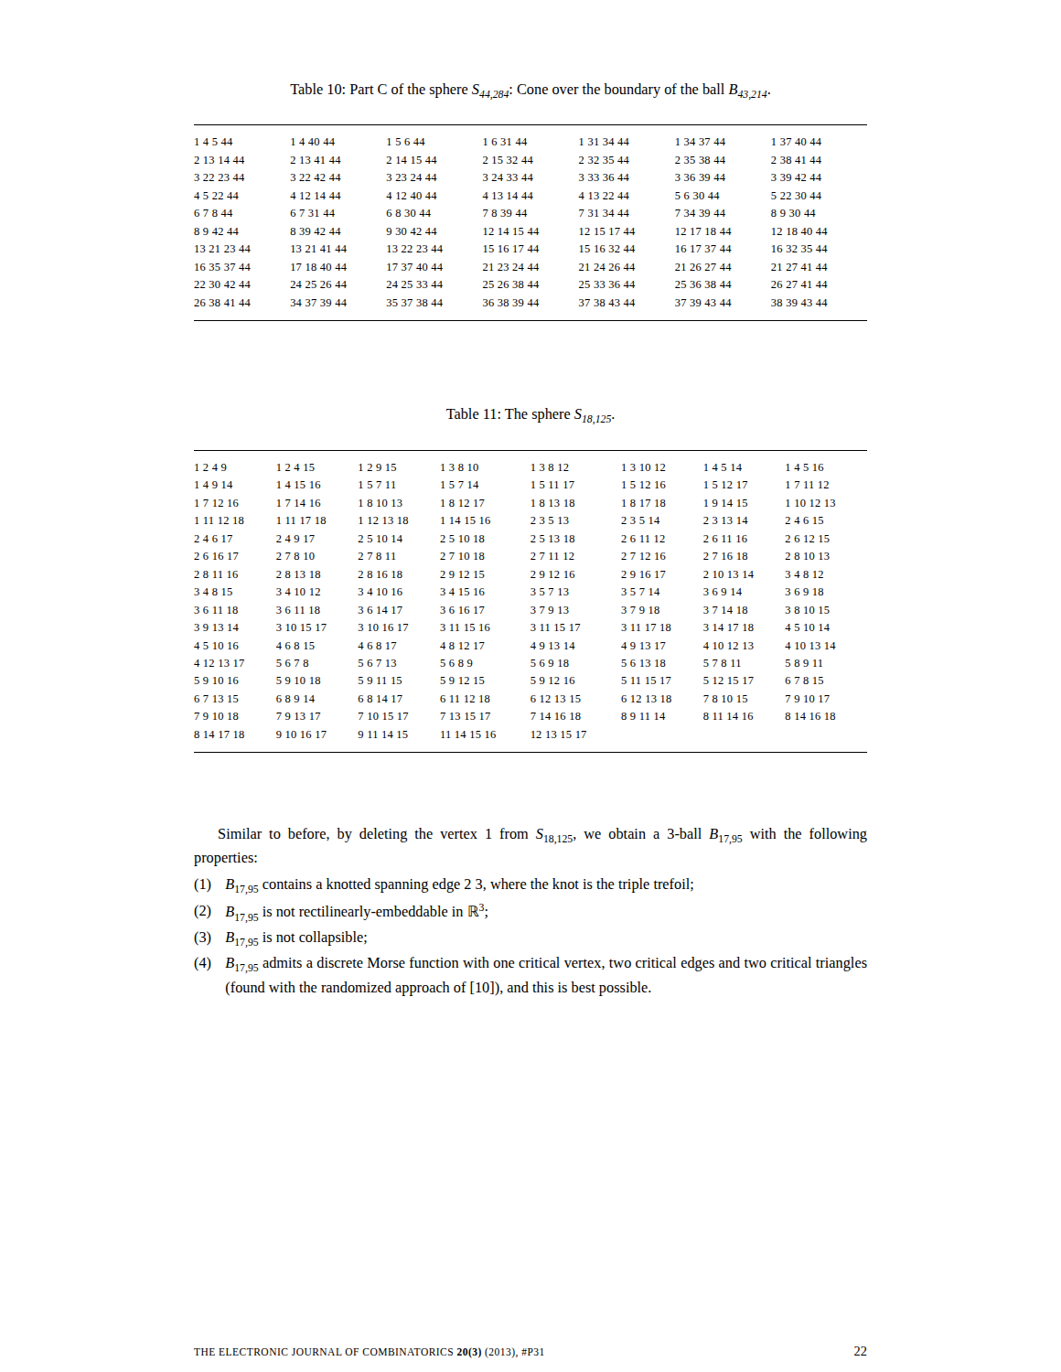Table 10: Part C of the sphere S44,284: Cone over the boundary of the ball B43,214.
| 1 4 5 44 | 1 4 40 44 | 1 5 6 44 | 1 6 31 44 | 1 31 34 44 | 1 34 37 44 | 1 37 40 44 |
| 2 13 14 44 | 2 13 41 44 | 2 14 15 44 | 2 15 32 44 | 2 32 35 44 | 2 35 38 44 | 2 38 41 44 |
| 3 22 23 44 | 3 22 42 44 | 3 23 24 44 | 3 24 33 44 | 3 33 36 44 | 3 36 39 44 | 3 39 42 44 |
| 4 5 22 44 | 4 12 14 44 | 4 12 40 44 | 4 13 14 44 | 4 13 22 44 | 5 6 30 44 | 5 22 30 44 |
| 6 7 8 44 | 6 7 31 44 | 6 8 30 44 | 7 8 39 44 | 7 31 34 44 | 7 34 39 44 | 8 9 30 44 |
| 8 9 42 44 | 8 39 42 44 | 9 30 42 44 | 12 14 15 44 | 12 15 17 44 | 12 17 18 44 | 12 18 40 44 |
| 13 21 23 44 | 13 21 41 44 | 13 22 23 44 | 15 16 17 44 | 15 16 32 44 | 16 17 37 44 | 16 32 35 44 |
| 16 35 37 44 | 17 18 40 44 | 17 37 40 44 | 21 23 24 44 | 21 24 26 44 | 21 26 27 44 | 21 27 41 44 |
| 22 30 42 44 | 24 25 26 44 | 24 25 33 44 | 25 26 38 44 | 25 33 36 44 | 25 36 38 44 | 26 27 41 44 |
| 26 38 41 44 | 34 37 39 44 | 35 37 38 44 | 36 38 39 44 | 37 38 43 44 | 37 39 43 44 | 38 39 43 44 |
Table 11: The sphere S18,125.
| 1 2 4 9 | 1 2 4 15 | 1 2 9 15 | 1 3 8 10 | 1 3 8 12 | 1 3 10 12 | 1 4 5 14 | 1 4 5 16 |
| 1 4 9 14 | 1 4 15 16 | 1 5 7 11 | 1 5 7 14 | 1 5 11 17 | 1 5 12 16 | 1 5 12 17 | 1 7 11 12 |
| 1 7 12 16 | 1 7 14 16 | 1 8 10 13 | 1 8 12 17 | 1 8 13 18 | 1 8 17 18 | 1 9 14 15 | 1 10 12 13 |
| 1 11 12 18 | 1 11 17 18 | 1 12 13 18 | 1 14 15 16 | 2 3 5 13 | 2 3 5 14 | 2 3 13 14 | 2 4 6 15 |
| 2 4 6 17 | 2 4 9 17 | 2 5 10 14 | 2 5 10 18 | 2 5 13 18 | 2 6 11 12 | 2 6 11 16 | 2 6 12 15 |
| 2 6 16 17 | 2 7 8 10 | 2 7 8 11 | 2 7 10 18 | 2 7 11 12 | 2 7 12 16 | 2 7 16 18 | 2 8 10 13 |
| 2 8 11 16 | 2 8 13 18 | 2 8 16 18 | 2 9 12 15 | 2 9 12 16 | 2 9 16 17 | 2 10 13 14 | 3 4 8 12 |
| 3 4 8 15 | 3 4 10 12 | 3 4 10 16 | 3 4 15 16 | 3 5 7 13 | 3 5 7 14 | 3 6 9 14 | 3 6 9 18 |
| 3 6 11 18 | 3 6 11 18 | 3 6 14 17 | 3 6 16 17 | 3 7 9 13 | 3 7 9 18 | 3 7 14 18 | 3 8 10 15 |
| 3 9 13 14 | 3 10 15 17 | 3 10 16 17 | 3 11 15 16 | 3 11 15 17 | 3 11 17 18 | 3 14 17 18 | 4 5 10 14 |
| 4 5 10 16 | 4 6 8 15 | 4 6 8 17 | 4 8 12 17 | 4 9 13 14 | 4 9 13 17 | 4 10 12 13 | 4 10 13 14 |
| 4 12 13 17 | 5 6 7 8 | 5 6 7 13 | 5 6 8 9 | 5 6 9 18 | 5 6 13 18 | 5 7 8 11 | 5 8 9 11 |
| 5 9 10 16 | 5 9 10 18 | 5 9 11 15 | 5 9 12 15 | 5 9 12 16 | 5 11 15 17 | 5 12 15 17 | 6 7 8 15 |
| 6 7 13 15 | 6 8 9 14 | 6 8 14 17 | 6 11 12 18 | 6 12 13 15 | 6 12 13 18 | 7 8 10 15 | 7 9 10 17 |
| 7 9 10 18 | 7 9 13 17 | 7 10 15 17 | 7 13 15 17 | 7 14 16 18 | 8 9 11 14 | 8 11 14 16 | 8 14 16 18 |
| 8 14 17 18 | 9 10 16 17 | 9 11 14 15 | 11 14 15 16 | 12 13 15 17 | | | |
Similar to before, by deleting the vertex 1 from S18,125, we obtain a 3-ball B17,95 with the following properties:
(1) B17,95 contains a knotted spanning edge 2 3, where the knot is the triple trefoil;
(2) B17,95 is not rectilinearly-embeddable in ℝ3;
(3) B17,95 is not collapsible;
(4) B17,95 admits a discrete Morse function with one critical vertex, two critical edges and two critical triangles (found with the randomized approach of [10]), and this is best possible.
The electronic journal of combinatorics 20(3) (2013), #P31
22